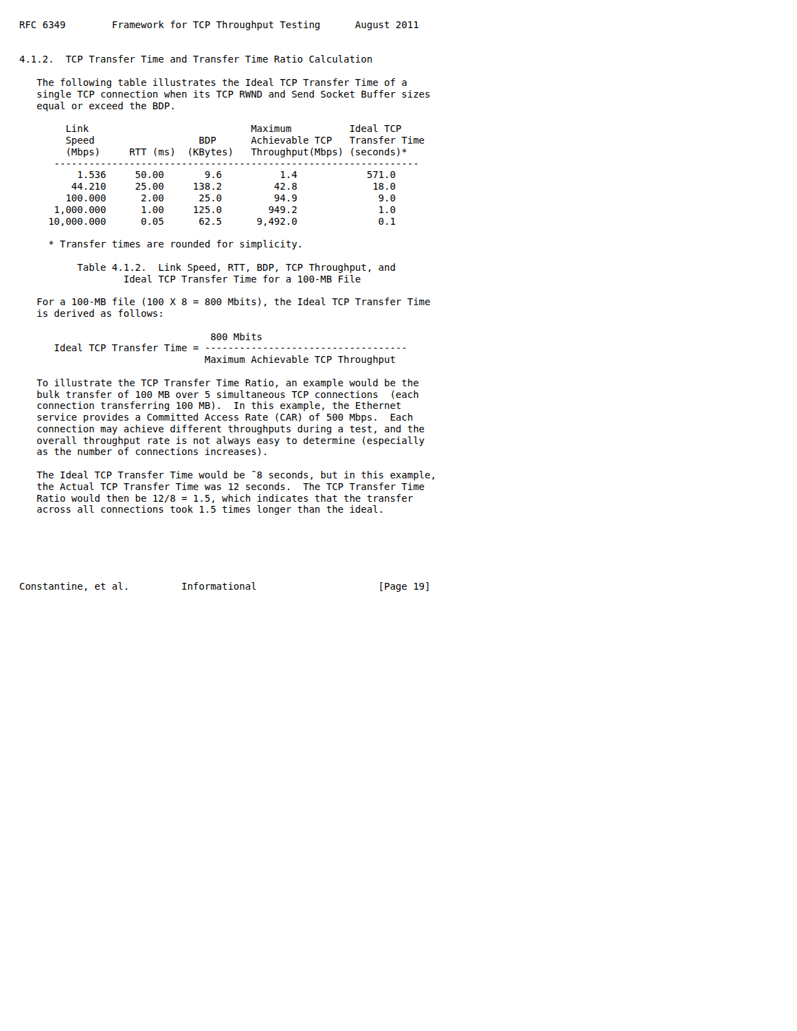RFC 6349 Framework for TCP Throughput Testing August 2011
4.1.2. TCP Transfer Time and Transfer Time Ratio Calculation The following table illustrates the Ideal TCP Transfer Time of a single TCP connection when its TCP RWND and Send Socket Buffer sizes equal or exceed the BDP. Link Maximum Ideal TCP Speed BDP Achievable TCP Transfer Time (Mbps) RTT (ms) (KBytes) Throughput(Mbps) (seconds)* --------------------------------------------------------------- 1.536 50.00 9.6 1.4 571.0 44.210 25.00 138.2 42.8 18.0 100.000 2.00 25.0 94.9 9.0 1,000.000 1.00 125.0 949.2 1.0 10,000.000 0.05 62.5 9,492.0 0.1 * Transfer times are rounded for simplicity. Table 4.1.2. Link Speed, RTT, BDP, TCP Throughput, and Ideal TCP Transfer Time for a 100-MB File For a 100-MB file (100 X 8 = 800 Mbits), the Ideal TCP Transfer Time is derived as follows: 800 Mbits Ideal TCP Transfer Time = ----------------------------------- Maximum Achievable TCP Throughput To illustrate the TCP Transfer Time Ratio, an example would be the bulk transfer of 100 MB over 5 simultaneous TCP connections (each connection transferring 100 MB). In this example, the Ethernet service provides a Committed Access Rate (CAR) of 500 Mbps. Each connection may achieve different throughputs during a test, and the overall throughput rate is not always easy to determine (especially as the number of connections increases). The Ideal TCP Transfer Time would be ˜8 seconds, but in this example, the Actual TCP Transfer Time was 12 seconds. The TCP Transfer Time Ratio would then be 12/8 = 1.5, which indicates that the transfer across all connections took 1.5 times longer than the ideal.
Constantine, et al. Informational [Page 19]